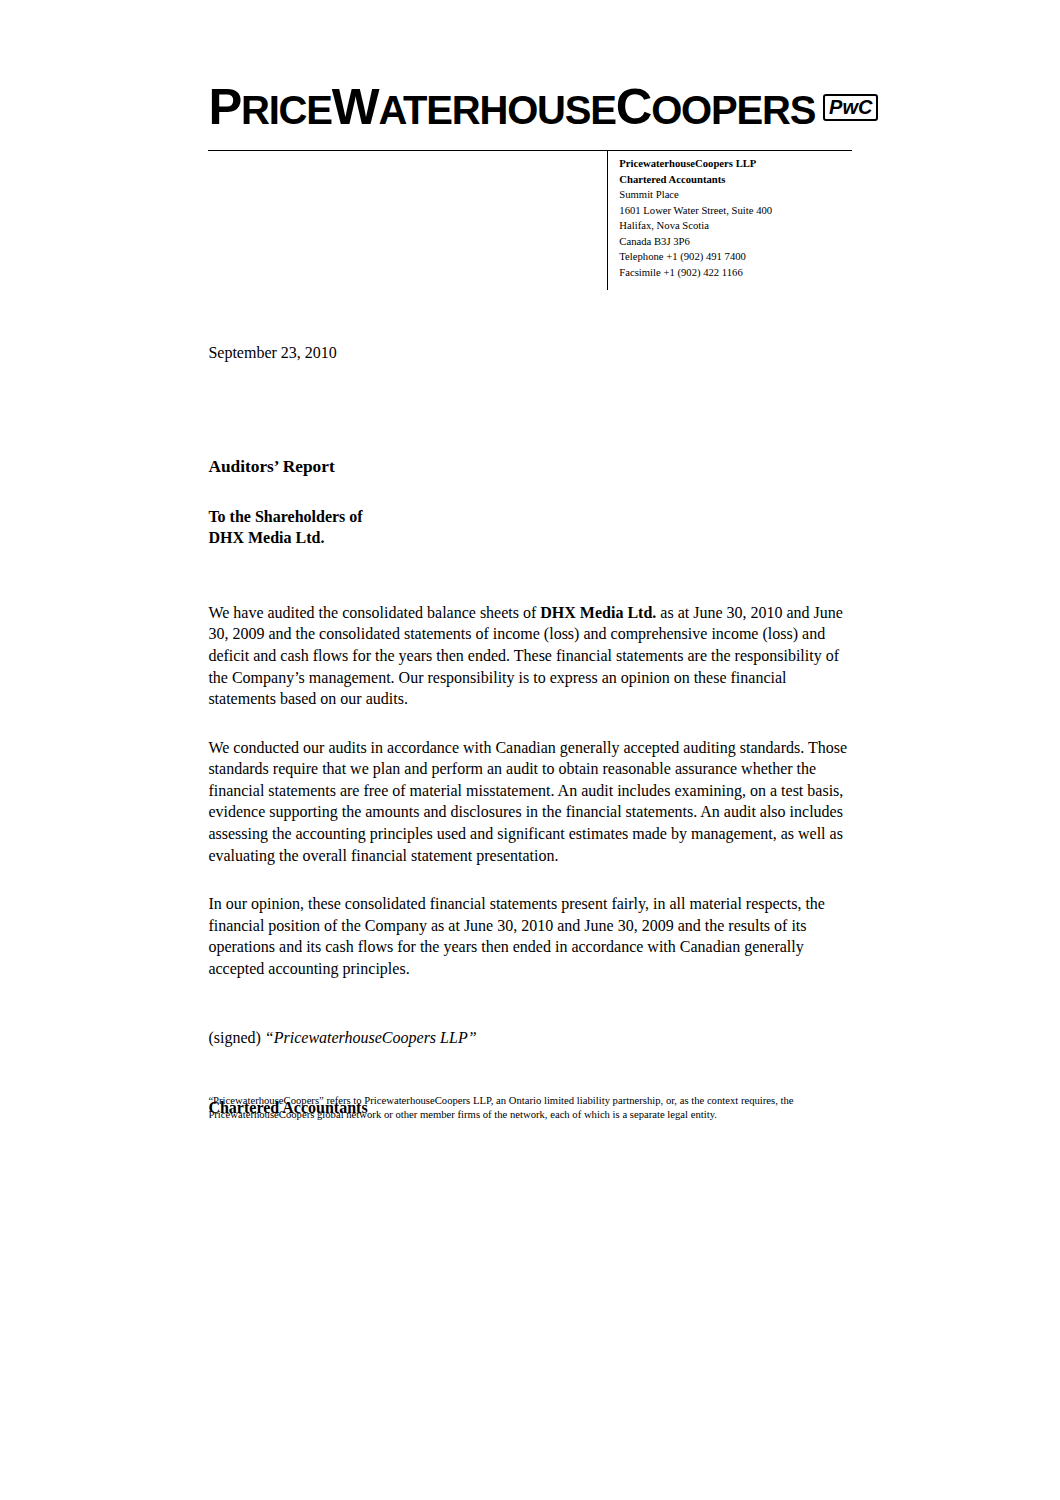PRICEWATERHOUSECOOPERSPwC
PricewaterhouseCoopers LLP
Chartered Accountants
Summit Place
1601 Lower Water Street, Suite 400
Halifax, Nova Scotia
Canada B3J 3P6
Telephone +1 (902) 491 7400
Facsimile +1 (902) 422 1166
September 23, 2010
Auditors’ Report
To the Shareholders of
DHX Media Ltd.
We have audited the consolidated balance sheets of DHX Media Ltd. as at June 30, 2010 and June 30, 2009 and the consolidated statements of income (loss) and comprehensive income (loss) and deficit and cash flows for the years then ended. These financial statements are the responsibility of the Company’s management. Our responsibility is to express an opinion on these financial statements based on our audits.
We conducted our audits in accordance with Canadian generally accepted auditing standards. Those standards require that we plan and perform an audit to obtain reasonable assurance whether the financial statements are free of material misstatement. An audit includes examining, on a test basis, evidence supporting the amounts and disclosures in the financial statements. An audit also includes assessing the accounting principles used and significant estimates made by management, as well as evaluating the overall financial statement presentation.
In our opinion, these consolidated financial statements present fairly, in all material respects, the financial position of the Company as at June 30, 2010 and June 30, 2009 and the results of its operations and its cash flows for the years then ended in accordance with Canadian generally accepted accounting principles.
(signed) “PricewaterhouseCoopers LLP”
Chartered Accountants
“PricewaterhouseCoopers” refers to PricewaterhouseCoopers LLP, an Ontario limited liability partnership, or, as the context requires, the PricewaterhouseCoopers global network or other member firms of the network, each of which is a separate legal entity.